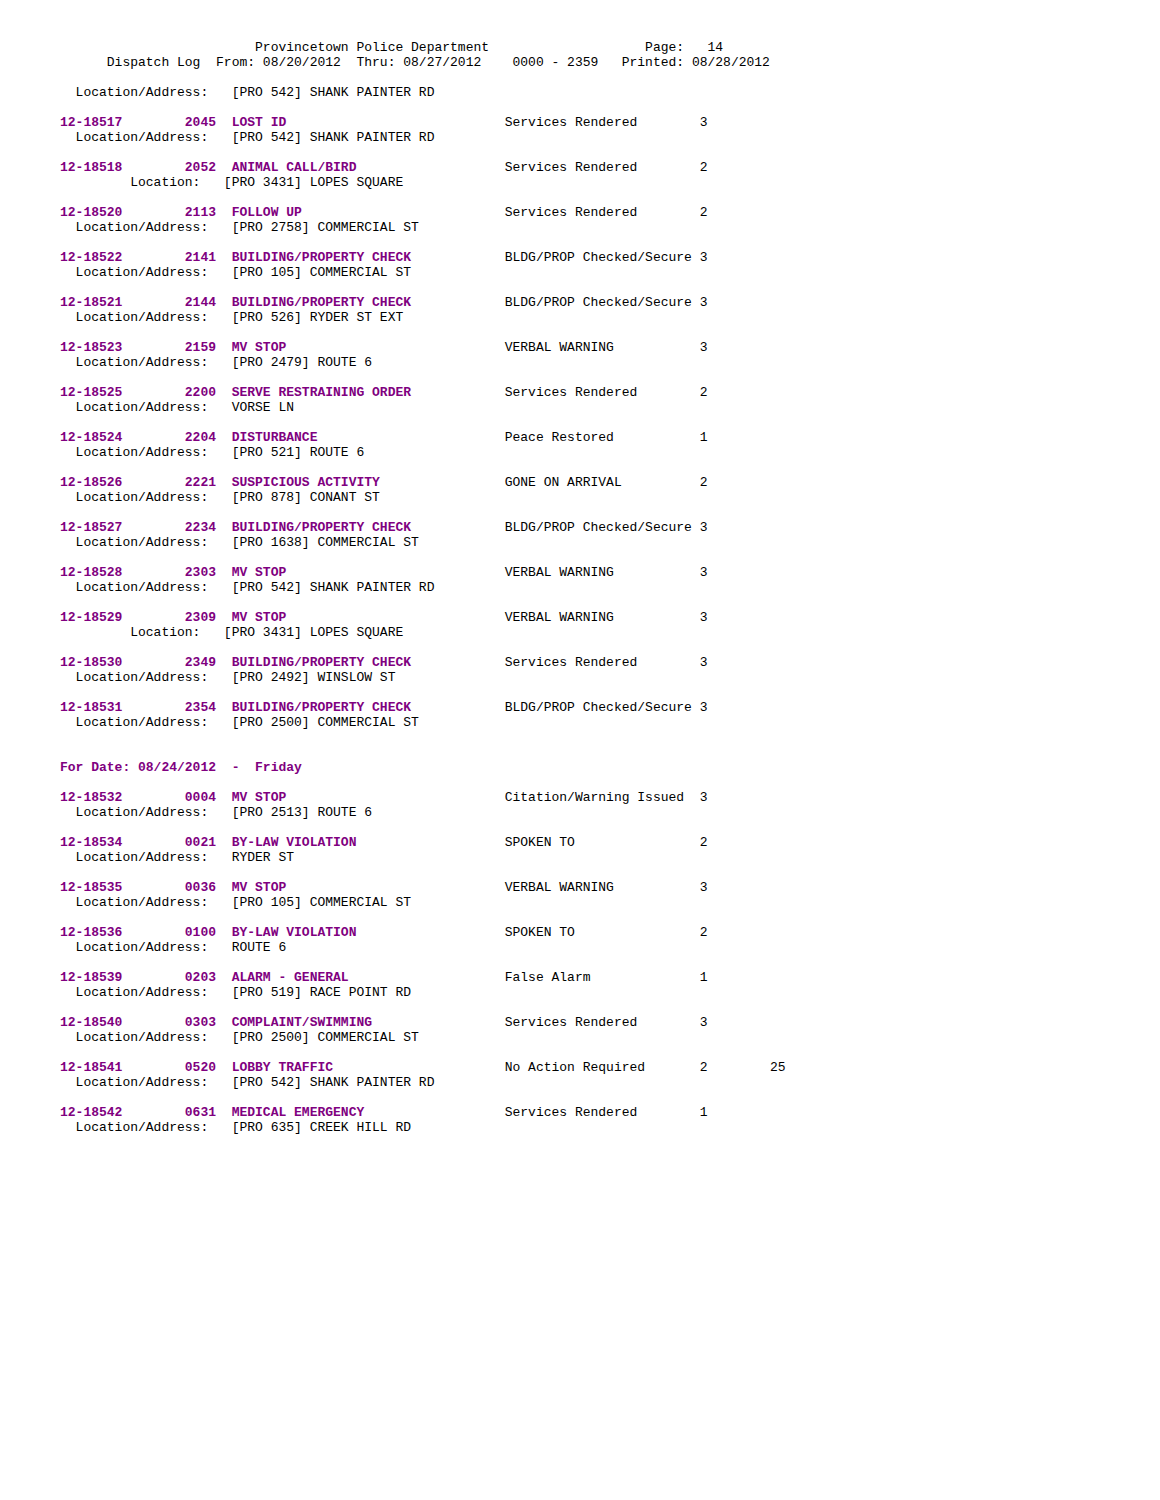Provincetown Police Department                    Page:   14
      Dispatch Log  From: 08/20/2012  Thru: 08/27/2012    0000 - 2359   Printed: 08/28/2012

  Location/Address:   [PRO 542] SHANK PAINTER RD

12-18517        2045  LOST ID                            Services Rendered        3 
  Location/Address:   [PRO 542] SHANK PAINTER RD

12-18518        2052  ANIMAL CALL/BIRD                   Services Rendered        2 
         Location:   [PRO 3431] LOPES SQUARE

12-18520        2113  FOLLOW UP                          Services Rendered        2 
  Location/Address:   [PRO 2758] COMMERCIAL ST

12-18522        2141  BUILDING/PROPERTY CHECK            BLDG/PROP Checked/Secure 3 
  Location/Address:   [PRO 105] COMMERCIAL ST

12-18521        2144  BUILDING/PROPERTY CHECK            BLDG/PROP Checked/Secure 3 
  Location/Address:   [PRO 526] RYDER ST EXT

12-18523        2159  MV STOP                            VERBAL WARNING           3 
  Location/Address:   [PRO 2479] ROUTE 6

12-18525        2200  SERVE RESTRAINING ORDER            Services Rendered        2 
  Location/Address:   VORSE LN

12-18524        2204  DISTURBANCE                        Peace Restored           1 
  Location/Address:   [PRO 521] ROUTE 6

12-18526        2221  SUSPICIOUS ACTIVITY                GONE ON ARRIVAL          2 
  Location/Address:   [PRO 878] CONANT ST

12-18527        2234  BUILDING/PROPERTY CHECK            BLDG/PROP Checked/Secure 3 
  Location/Address:   [PRO 1638] COMMERCIAL ST

12-18528        2303  MV STOP                            VERBAL WARNING           3 
  Location/Address:   [PRO 542] SHANK PAINTER RD

12-18529        2309  MV STOP                            VERBAL WARNING           3 
         Location:   [PRO 3431] LOPES SQUARE

12-18530        2349  BUILDING/PROPERTY CHECK            Services Rendered        3 
  Location/Address:   [PRO 2492] WINSLOW ST

12-18531        2354  BUILDING/PROPERTY CHECK            BLDG/PROP Checked/Secure 3 
  Location/Address:   [PRO 2500] COMMERCIAL ST


For Date: 08/24/2012  -  Friday

12-18532        0004  MV STOP                            Citation/Warning Issued  3 
  Location/Address:   [PRO 2513] ROUTE 6

12-18534        0021  BY-LAW VIOLATION                   SPOKEN TO                2 
  Location/Address:   RYDER ST

12-18535        0036  MV STOP                            VERBAL WARNING           3 
  Location/Address:   [PRO 105] COMMERCIAL ST

12-18536        0100  BY-LAW VIOLATION                   SPOKEN TO                2 
  Location/Address:   ROUTE 6

12-18539        0203  ALARM - GENERAL                    False Alarm              1 
  Location/Address:   [PRO 519] RACE POINT RD

12-18540        0303  COMPLAINT/SWIMMING                 Services Rendered        3 
  Location/Address:   [PRO 2500] COMMERCIAL ST

12-18541        0520  LOBBY TRAFFIC                      No Action Required       2        25 
  Location/Address:   [PRO 542] SHANK PAINTER RD

12-18542        0631  MEDICAL EMERGENCY                  Services Rendered        1 
  Location/Address:   [PRO 635] CREEK HILL RD